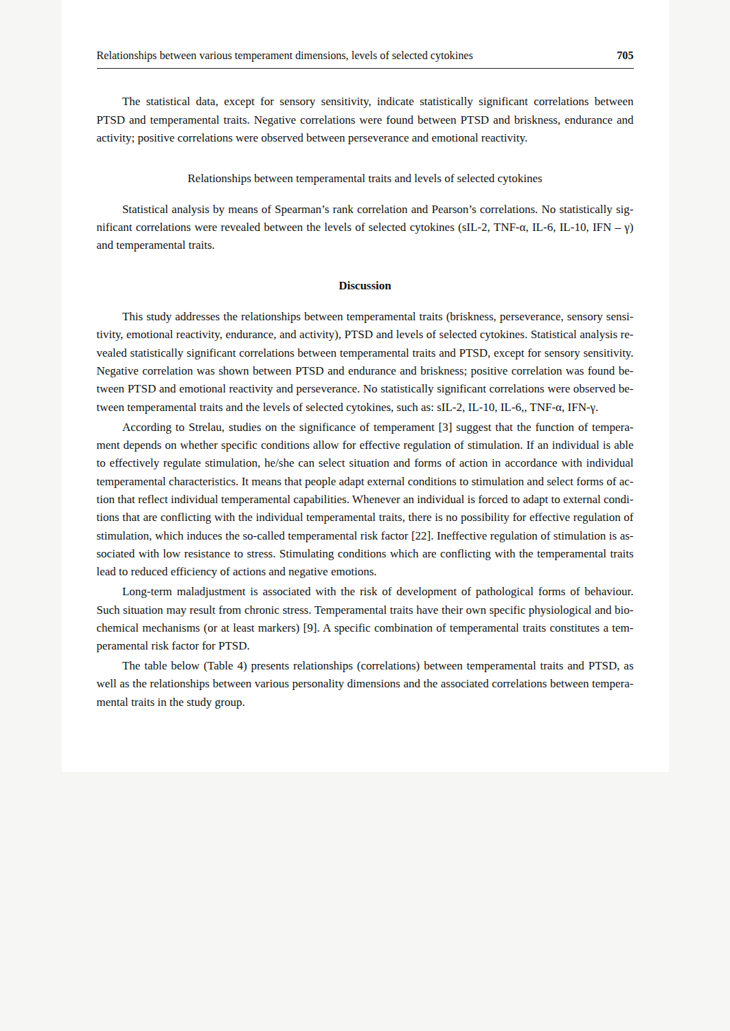Relationships between various temperament dimensions, levels of selected cytokines 705
The statistical data, except for sensory sensitivity, indicate statistically significant correlations between PTSD and temperamental traits. Negative correlations were found between PTSD and briskness, endurance and activity; positive correlations were observed between perseverance and emotional reactivity.
Relationships between temperamental traits and levels of selected cytokines
Statistical analysis by means of Spearman’s rank correlation and Pearson’s correlations. No statistically significant correlations were revealed between the levels of selected cytokines (sIL-2, TNF-α, IL-6, IL-10, IFN – γ) and temperamental traits.
Discussion
This study addresses the relationships between temperamental traits (briskness, perseverance, sensory sensitivity, emotional reactivity, endurance, and activity), PTSD and levels of selected cytokines. Statistical analysis revealed statistically significant correlations between temperamental traits and PTSD, except for sensory sensitivity. Negative correlation was shown between PTSD and endurance and briskness; positive correlation was found between PTSD and emotional reactivity and perseverance. No statistically significant correlations were observed between temperamental traits and the levels of selected cytokines, such as: sIL-2, IL-10, IL-6,, TNF-α, IFN-γ.
According to Strelau, studies on the significance of temperament [3] suggest that the function of temperament depends on whether specific conditions allow for effective regulation of stimulation. If an individual is able to effectively regulate stimulation, he/she can select situation and forms of action in accordance with individual temperamental characteristics. It means that people adapt external conditions to stimulation and select forms of action that reflect individual temperamental capabilities. Whenever an individual is forced to adapt to external conditions that are conflicting with the individual temperamental traits, there is no possibility for effective regulation of stimulation, which induces the so-called temperamental risk factor [22]. Ineffective regulation of stimulation is associated with low resistance to stress. Stimulating conditions which are conflicting with the temperamental traits lead to reduced efficiency of actions and negative emotions.
Long-term maladjustment is associated with the risk of development of pathological forms of behaviour. Such situation may result from chronic stress. Temperamental traits have their own specific physiological and biochemical mechanisms (or at least markers) [9]. A specific combination of temperamental traits constitutes a temperamental risk factor for PTSD.
The table below (Table 4) presents relationships (correlations) between temperamental traits and PTSD, as well as the relationships between various personality dimensions and the associated correlations between temperamental traits in the study group.